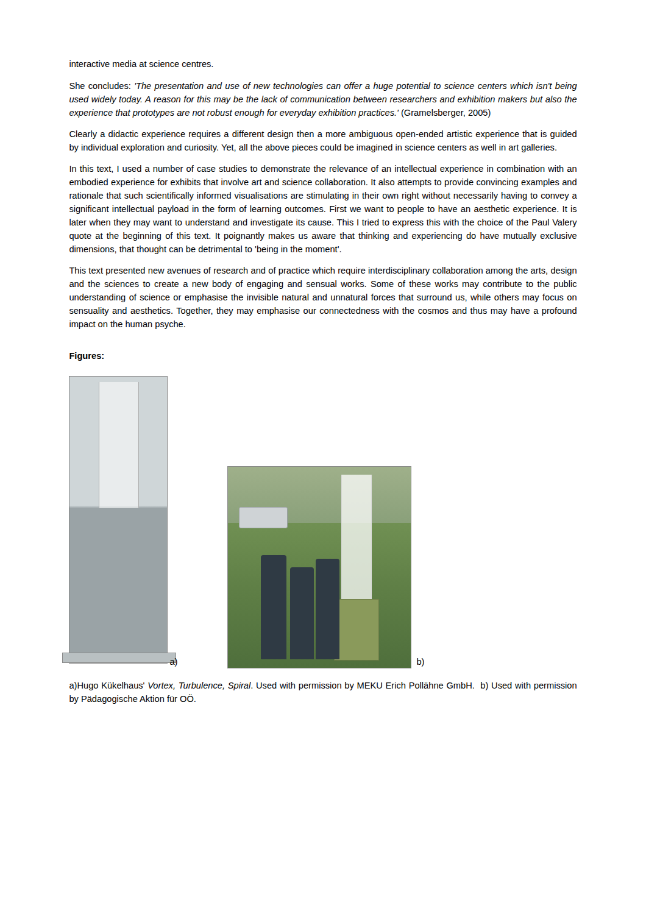interactive media at science centres.
She concludes: 'The presentation and use of new technologies can offer a huge potential to science centers which isn't being used widely today. A reason for this may be the lack of communication between researchers and exhibition makers but also the experience that prototypes are not robust enough for everyday exhibition practices.' (Gramelsberger, 2005)
Clearly a didactic experience requires a different design then a more ambiguous open-ended artistic experience that is guided by individual exploration and curiosity. Yet, all the above pieces could be imagined in science centers as well in art galleries.
In this text, I used a number of case studies to demonstrate the relevance of an intellectual experience in combination with an embodied experience for exhibits that involve art and science collaboration. It also attempts to provide convincing examples and rationale that such scientifically informed visualisations are stimulating in their own right without necessarily having to convey a significant intellectual payload in the form of learning outcomes. First we want to people to have an aesthetic experience. It is later when they may want to understand and investigate its cause. This I tried to express this with the choice of the Paul Valery quote at the beginning of this text. It poignantly makes us aware that thinking and experiencing do have mutually exclusive dimensions, that thought can be detrimental to 'being in the moment'.
This text presented new avenues of research and of practice which require interdisciplinary collaboration among the arts, design and the sciences to create a new body of engaging and sensual works. Some of these works may contribute to the public understanding of science or emphasise the invisible natural and unnatural forces that surround us, while others may focus on sensuality and aesthetics. Together, they may emphasise our connectedness with the cosmos and thus may have a profound impact on the human psyche.
Figures:
a)
b)
a)Hugo Kükelhaus' Vortex, Turbulence, Spiral. Used with permission by MEKU Erich Pollähne GmbH. b) Used with permission by Pädagogische Aktion für OÖ.